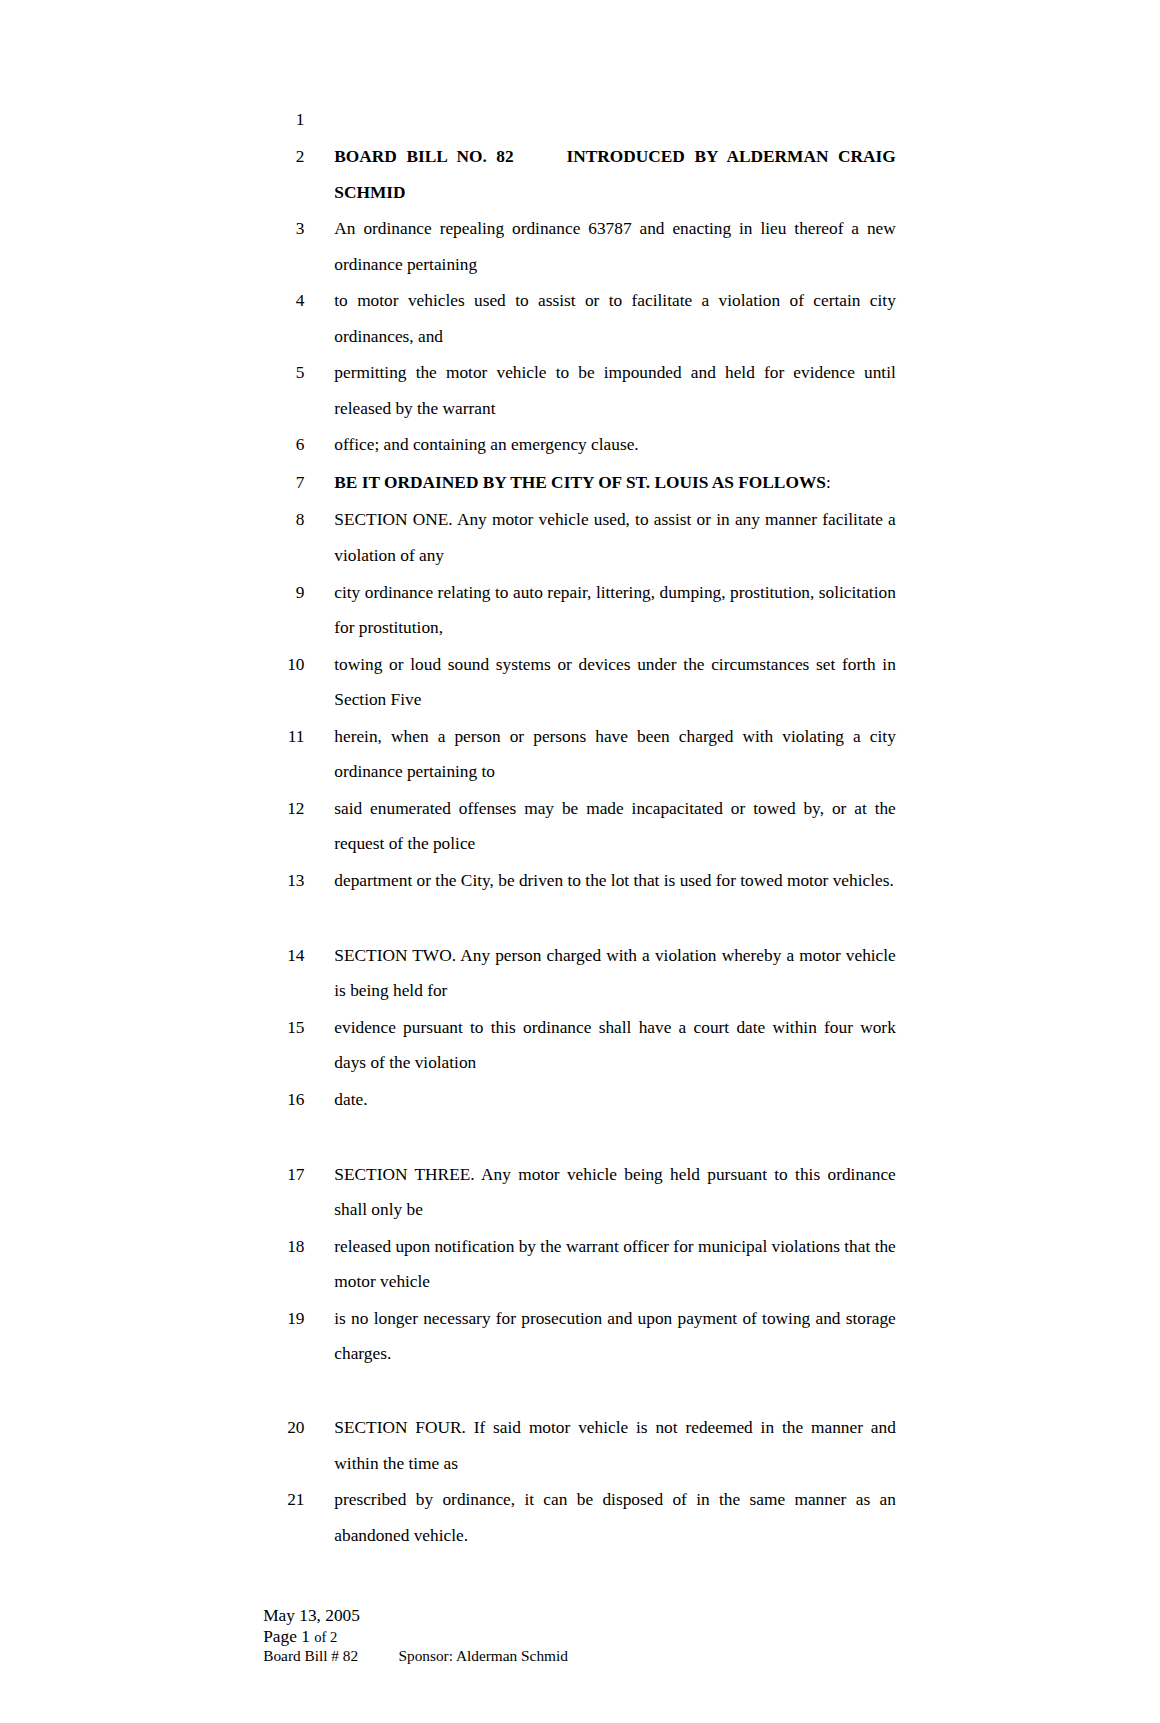| 1 | |
| 2 | BOARD BILL NO. 82 INTRODUCED BY ALDERMAN CRAIG SCHMID |
| 3 | An ordinance repealing ordinance 63787 and enacting in lieu thereof a new ordinance pertaining |
| 4 | to motor vehicles used to assist or to facilitate a violation of certain city ordinances, and |
| 5 | permitting the motor vehicle to be impounded and held for evidence until released by the warrant |
| 6 | office; and containing an emergency clause. |
| 7 | BE IT ORDAINED BY THE CITY OF ST. LOUIS AS FOLLOWS : |
| 8 | SECTION ONE. Any motor vehicle used, to assist or in any manner facilitate a violation of any |
| 9 | city ordinance relating to auto repair, littering, dumping, prostitution, solicitation for prostitution, |
| 10 | towing or loud sound systems or devices under the circumstances set forth in Section Five |
| 11 | herein, when a person or persons have been charged with violating a city ordinance pertaining to |
| 12 | said enumerated offenses may be made incapacitated or towed by, or at the request of the police |
| 13 | department or the City, be driven to the lot that is used for towed motor vehicles. |
| 14 | SECTION TWO. Any person charged with a violation whereby a motor vehicle is being held for |
| 15 | evidence pursuant to this ordinance shall have a court date within four work days of the violation |
| 16 | date. |
| 17 | SECTION THREE. Any motor vehicle being held pursuant to this ordinance shall only be |
| 18 | released upon notification by the warrant officer for municipal violations that the motor vehicle |
| 19 | is no longer necessary for prosecution and upon payment of towing and storage charges. |
| 20 | SECTION FOUR. If said motor vehicle is not redeemed in the manner and within the time as |
| 21 | prescribed by ordinance, it can be disposed of in the same manner as an abandoned vehicle. |
May 13, 2005
Page 1 of 2
Board Bill # 82Sponsor: Alderman Schmid